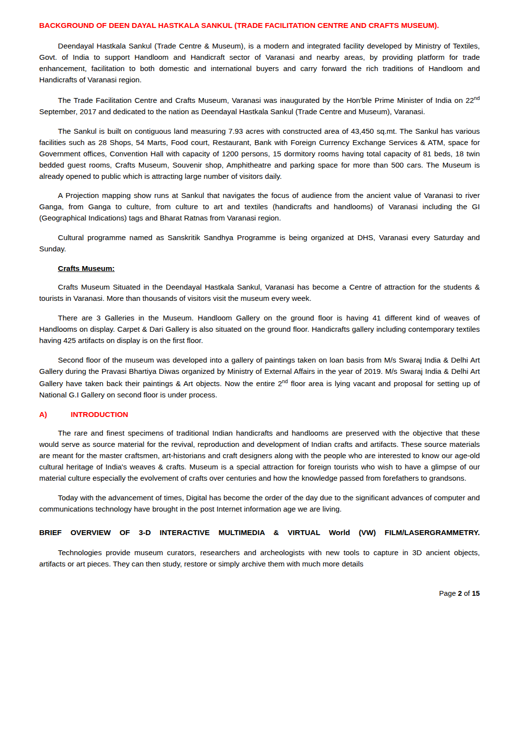Background of Deen Dayal Hastkala Sankul (Trade Facilitation Centre and Crafts Museum).
Deendayal Hastkala Sankul (Trade Centre & Museum), is a modern and integrated facility developed by Ministry of Textiles, Govt. of India to support Handloom and Handicraft sector of Varanasi and nearby areas, by providing platform for trade enhancement, facilitation to both domestic and international buyers and carry forward the rich traditions of Handloom and Handicrafts of Varanasi region.
The Trade Facilitation Centre and Crafts Museum, Varanasi was inaugurated by the Hon'ble Prime Minister of India on 22nd September, 2017 and dedicated to the nation as Deendayal Hastkala Sankul (Trade Centre and Museum), Varanasi.
The Sankul is built on contiguous land measuring 7.93 acres with constructed area of 43,450 sq.mt. The Sankul has various facilities such as 28 Shops, 54 Marts, Food court, Restaurant, Bank with Foreign Currency Exchange Services & ATM, space for Government offices, Convention Hall with capacity of 1200 persons, 15 dormitory rooms having total capacity of 81 beds, 18 twin bedded guest rooms, Crafts Museum, Souvenir shop, Amphitheatre and parking space for more than 500 cars. The Museum is already opened to public which is attracting large number of visitors daily.
A Projection mapping show runs at Sankul that navigates the focus of audience from the ancient value of Varanasi to river Ganga, from Ganga to culture, from culture to art and textiles (handicrafts and handlooms) of Varanasi including the GI (Geographical Indications) tags and Bharat Ratnas from Varanasi region.
Cultural programme named as Sanskritik Sandhya Programme is being organized at DHS, Varanasi every Saturday and Sunday.
Crafts Museum:
Crafts Museum Situated in the Deendayal Hastkala Sankul, Varanasi has become a Centre of attraction for the students & tourists in Varanasi. More than thousands of visitors visit the museum every week.
There are 3 Galleries in the Museum. Handloom Gallery on the ground floor is having 41 different kind of weaves of Handlooms on display. Carpet & Dari Gallery is also situated on the ground floor. Handicrafts gallery including contemporary textiles having 425 artifacts on display is on the first floor.
Second floor of the museum was developed into a gallery of paintings taken on loan basis from M/s Swaraj India & Delhi Art Gallery during the Pravasi Bhartiya Diwas organized by Ministry of External Affairs in the year of 2019. M/s Swaraj India & Delhi Art Gallery have taken back their paintings & Art objects. Now the entire 2nd floor area is lying vacant and proposal for setting up of National G.I Gallery on second floor is under process.
A) INTRODUCTION
The rare and finest specimens of traditional Indian handicrafts and handlooms are preserved with the objective that these would serve as source material for the revival, reproduction and development of Indian crafts and artifacts. These source materials are meant for the master craftsmen, art-historians and craft designers along with the people who are interested to know our age-old cultural heritage of India's weaves & crafts. Museum is a special attraction for foreign tourists who wish to have a glimpse of our material culture especially the evolvement of crafts over centuries and how the knowledge passed from forefathers to grandsons.
Today with the advancement of times, Digital has become the order of the day due to the significant advances of computer and communications technology have brought in the post Internet information age we are living.
BRIEF OVERVIEW OF 3-D INTERACTIVE MULTIMEDIA & VIRTUAL World (VW) FILM/LASERGRAMMETRY.
Technologies provide museum curators, researchers and archeologists with new tools to capture in 3D ancient objects, artifacts or art pieces. They can then study, restore or simply archive them with much more details
Page 2 of 15